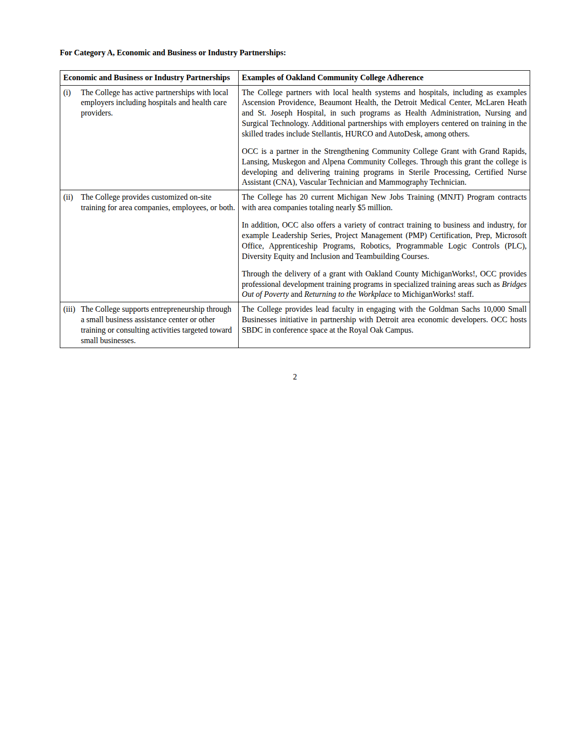For Category A, Economic and Business or Industry Partnerships:
| Economic and Business or Industry Partnerships | Examples of Oakland Community College Adherence |
| --- | --- |
| (i) The College has active partnerships with local employers including hospitals and health care providers. | The College partners with local health systems and hospitals, including as examples Ascension Providence, Beaumont Health, the Detroit Medical Center, McLaren Heath and St. Joseph Hospital, in such programs as Health Administration, Nursing and Surgical Technology. Additional partnerships with employers centered on training in the skilled trades include Stellantis, HURCO and AutoDesk, among others. OCC is a partner in the Strengthening Community College Grant with Grand Rapids, Lansing, Muskegon and Alpena Community Colleges. Through this grant the college is developing and delivering training programs in Sterile Processing, Certified Nurse Assistant (CNA), Vascular Technician and Mammography Technician. |
| (ii) The College provides customized on-site training for area companies, employees, or both. | The College has 20 current Michigan New Jobs Training (MNJT) Program contracts with area companies totaling nearly $5 million. In addition, OCC also offers a variety of contract training to business and industry, for example Leadership Series, Project Management (PMP) Certification, Prep, Microsoft Office, Apprenticeship Programs, Robotics, Programmable Logic Controls (PLC), Diversity Equity and Inclusion and Teambuilding Courses. Through the delivery of a grant with Oakland County MichiganWorks!, OCC provides professional development training programs in specialized training areas such as Bridges Out of Poverty and Returning to the Workplace to MichiganWorks! staff. |
| (iii) The College supports entrepreneurship through a small business assistance center or other training or consulting activities targeted toward small businesses. | The College provides lead faculty in engaging with the Goldman Sachs 10,000 Small Businesses initiative in partnership with Detroit area economic developers. OCC hosts SBDC in conference space at the Royal Oak Campus. |
2